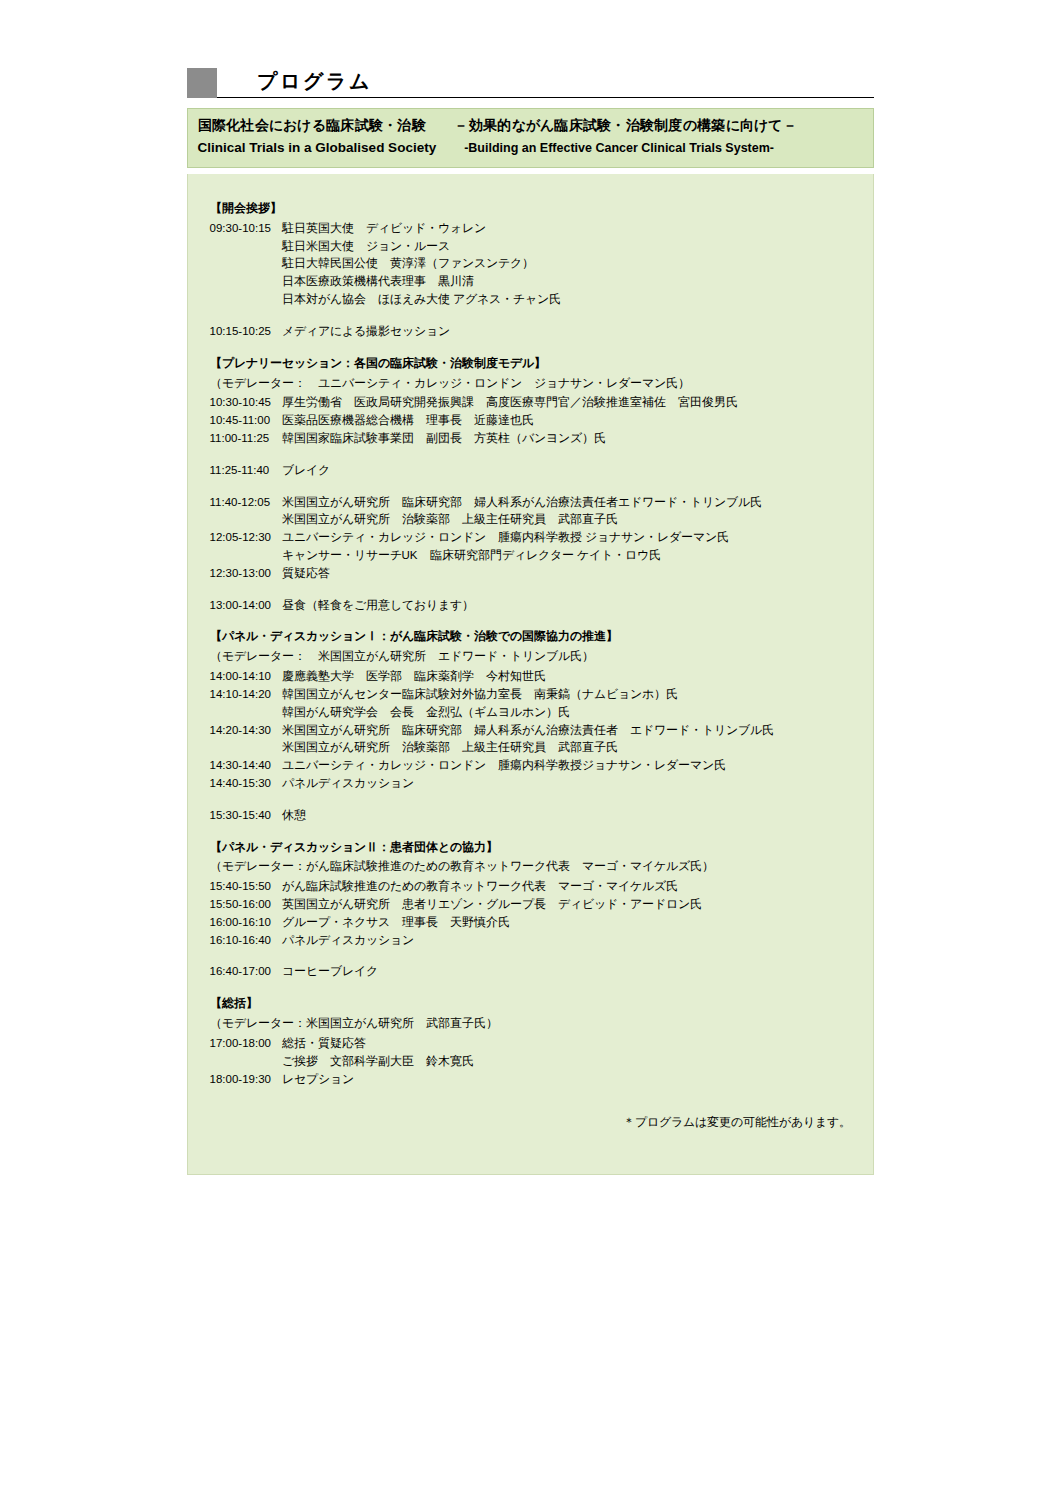プログラム
国際化社会における臨床試験・治験　　－効果的ながん臨床試験・治験制度の構築に向けて－
Clinical Trials in a Globalised Society　　-Building an Effective Cancer Clinical Trials System-
【開会挨拶】
09:30-10:15
駐日英国大使　ディビッド・ウォレン
駐日米国大使　ジョン・ルース
駐日大韓民国公使　黄淳澤（ファンスンテク）
日本医療政策機構代表理事　黒川清
日本対がん協会　ほほえみ大使 アグネス・チャン氏
10:15-10:25
メディアによる撮影セッション
【プレナリーセッション：各国の臨床試験・治験制度モデル】
（モデレーター：　ユニバーシティ・カレッジ・ロンドン　ジョナサン・レダーマン氏）
10:30-10:45
厚生労働省　医政局研究開発振興課　高度医療専門官／治験推進室補佐　宮田俊男氏
10:45-11:00
医薬品医療機器総合機構　理事長　近藤達也氏
11:00-11:25
韓国国家臨床試験事業団　副団長　方英柱（バンヨンズ）氏
11:25-11:40
ブレイク
11:40-12:05
米国国立がん研究所　臨床研究部　婦人科系がん治療法責任者エドワード・トリンブル氏
米国国立がん研究所　治験薬部　上級主任研究員　武部直子氏
12:05-12:30
ユニバーシティ・カレッジ・ロンドン　腫瘍内科学教授 ジョナサン・レダーマン氏
キャンサー・リサーチUK　臨床研究部門ディレクター ケイト・ロウ氏
12:30-13:00
質疑応答
13:00-14:00
昼食（軽食をご用意しております）
【パネル・ディスカッションⅠ：がん臨床試験・治験での国際協力の推進】
（モデレーター：　米国国立がん研究所　エドワード・トリンブル氏）
14:00-14:10
慶應義塾大学　医学部　臨床薬剤学　今村知世氏
14:10-14:20
韓国国立がんセンター臨床試験対外協力室長　南秉鎬（ナムビョンホ）氏
韓国がん研究学会　会長　金烈弘（ギムヨルホン）氏
14:20-14:30
米国国立がん研究所　臨床研究部　婦人科系がん治療法責任者　エドワード・トリンブル氏
米国国立がん研究所　治験薬部　上級主任研究員　武部直子氏
14:30-14:40
ユニバーシティ・カレッジ・ロンドン　腫瘍内科学教授ジョナサン・レダーマン氏
14:40-15:30
パネルディスカッション
15:30-15:40
休憩
【パネル・ディスカッションⅡ：患者団体との協力】
（モデレーター：がん臨床試験推進のための教育ネットワーク代表　マーゴ・マイケルズ氏）
15:40-15:50
がん臨床試験推進のための教育ネットワーク代表　マーゴ・マイケルズ氏
15:50-16:00
英国国立がん研究所　患者リエゾン・グループ長　ディビッド・アードロン氏
16:00-16:10
グループ・ネクサス　理事長　天野慎介氏
16:10-16:40
パネルディスカッション
16:40-17:00
コーヒーブレイク
【総括】
（モデレーター：米国国立がん研究所　武部直子氏）
17:00-18:00
総括・質疑応答
ご挨拶　文部科学副大臣　鈴木寛氏
18:00-19:30
レセプション
＊プログラムは変更の可能性があります。